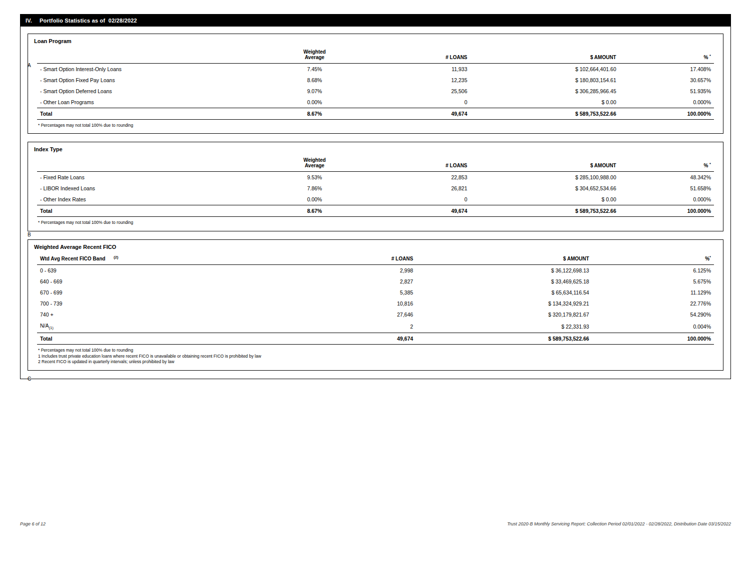IV. Portfolio Statistics as of 02/28/2022
A
Loan Program
| | Weighted Average | # LOANS | $ AMOUNT | % * |
| --- | --- | --- | --- | --- |
| - Smart Option Interest-Only Loans | 7.45% | 11,933 | $ 102,664,401.60 | 17.408% |
| - Smart Option Fixed Pay Loans | 8.68% | 12,235 | $ 180,803,154.61 | 30.657% |
| - Smart Option Deferred Loans | 9.07% | 25,506 | $ 306,285,966.45 | 51.935% |
| - Other Loan Programs | 0.00% | 0 | $ 0.00 | 0.000% |
| Total | 8.67% | 49,674 | $ 589,753,522.66 | 100.000% |
* Percentages may not total 100% due to rounding
B
Index Type
| | Weighted Average | # LOANS | $ AMOUNT | % * |
| --- | --- | --- | --- | --- |
| - Fixed Rate Loans | 9.53% | 22,853 | $ 285,100,988.00 | 48.342% |
| - LIBOR Indexed Loans | 7.86% | 26,821 | $ 304,652,534.66 | 51.658% |
| - Other Index Rates | 0.00% | 0 | $ 0.00 | 0.000% |
| Total | 8.67% | 49,674 | $ 589,753,522.66 | 100.000% |
* Percentages may not total 100% due to rounding
C
Weighted Average Recent FICO
| Wtd Avg Recent FICO Band (2) | # LOANS | $ AMOUNT | % * |
| --- | --- | --- | --- |
| 0 - 639 | 2,998 | $ 36,122,698.13 | 6.125% |
| 640 - 669 | 2,827 | $ 33,469,625.18 | 5.675% |
| 670 - 699 | 5,385 | $ 65,634,116.54 | 11.129% |
| 700 - 739 | 10,816 | $ 134,324,929.21 | 22.776% |
| 740 + | 27,646 | $ 320,179,821.67 | 54.290% |
| N/A (1) | 2 | $ 22,331.93 | 0.004% |
| Total | 49,674 | $ 589,753,522.66 | 100.000% |
* Percentages may not total 100% due to rounding
1 Includes trust private education loans where recent FICO is unavailable or obtaining recent FICO is prohibited by law
2 Recent FICO is updated in quarterly intervals; unless prohibited by law
Page 6 of 12
Trust 2020-B Monthly Servicing Report: Collection Period 02/01/2022 - 02/28/2022, Distribution Date 03/15/2022